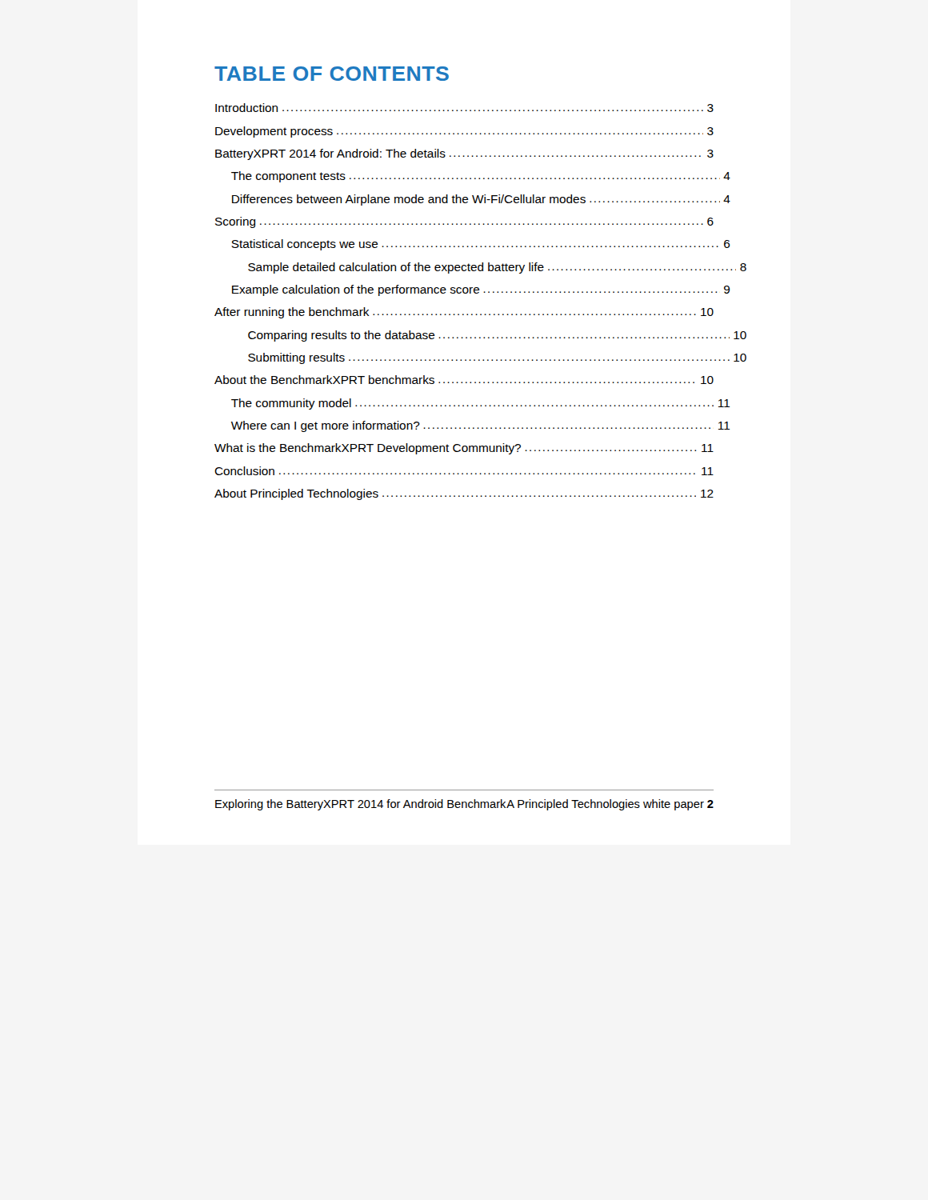TABLE OF CONTENTS
Introduction........................................................................................................................................................... 3
Development process......................................................................................................................................... 3
BatteryXPRT 2014 for Android: The details......................................................................................................... 3
The component tests......................................................................................................................................... 4
Differences between Airplane mode and the Wi-Fi/Cellular modes..................................................................... 4
Scoring..................................................................................................................................................................... 6
Statistical concepts we use.............................................................................................................................. 6
Sample detailed calculation of the expected battery life.............................................................................. 8
Example calculation of the performance score..................................................................................................... 9
After running the benchmark.............................................................................................................................. 10
Comparing results to the database.............................................................................................................. 10
Submitting results.............................................................................................................................................. 10
About the BenchmarkXPRT benchmarks........................................................................................................... 10
The community model....................................................................................................................................... 11
Where can I get more information?................................................................................................................. 11
What is the BenchmarkXPRT Development Community?..................................................................................... 11
Conclusion.............................................................................................................................................................. 11
About Principled Technologies............................................................................................................................ 12
Exploring the BatteryXPRT 2014 for Android Benchmark
A Principled Technologies white paper 2